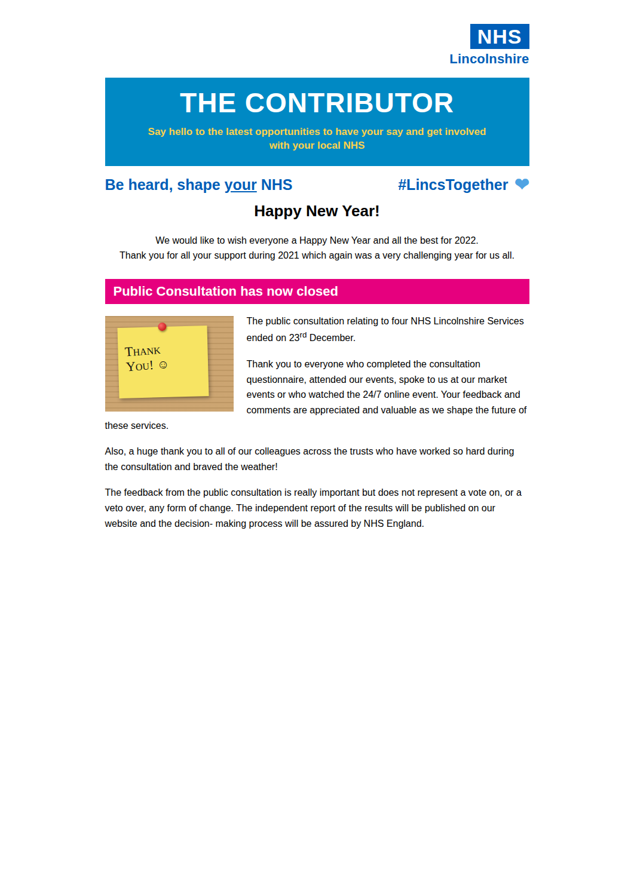NHS
Lincolnshire
THE CONTRIBUTOR
Say hello to the latest opportunities to have your say and get involved
with your local NHS
Be heard, shape your NHS
#LincsTogether ❤
Happy New Year!
We would like to wish everyone a Happy New Year and all the best for 2022.
Thank you for all your support during 2021 which again was a very challenging year for us all.
Public Consultation has now closed
THANK
YOU! ☺
The public consultation relating to four NHS Lincolnshire Services ended on 23rd December.
Thank you to everyone who completed the consultation questionnaire, attended our events, spoke to us at our market events or who watched the 24/7 online event. Your feedback and comments are appreciated and valuable as we shape the future of these services.
Also, a huge thank you to all of our colleagues across the trusts who have worked so hard during the consultation and braved the weather!
The feedback from the public consultation is really important but does not represent a vote on, or a veto over, any form of change. The independent report of the results will be published on our website and the decision- making process will be assured by NHS England.